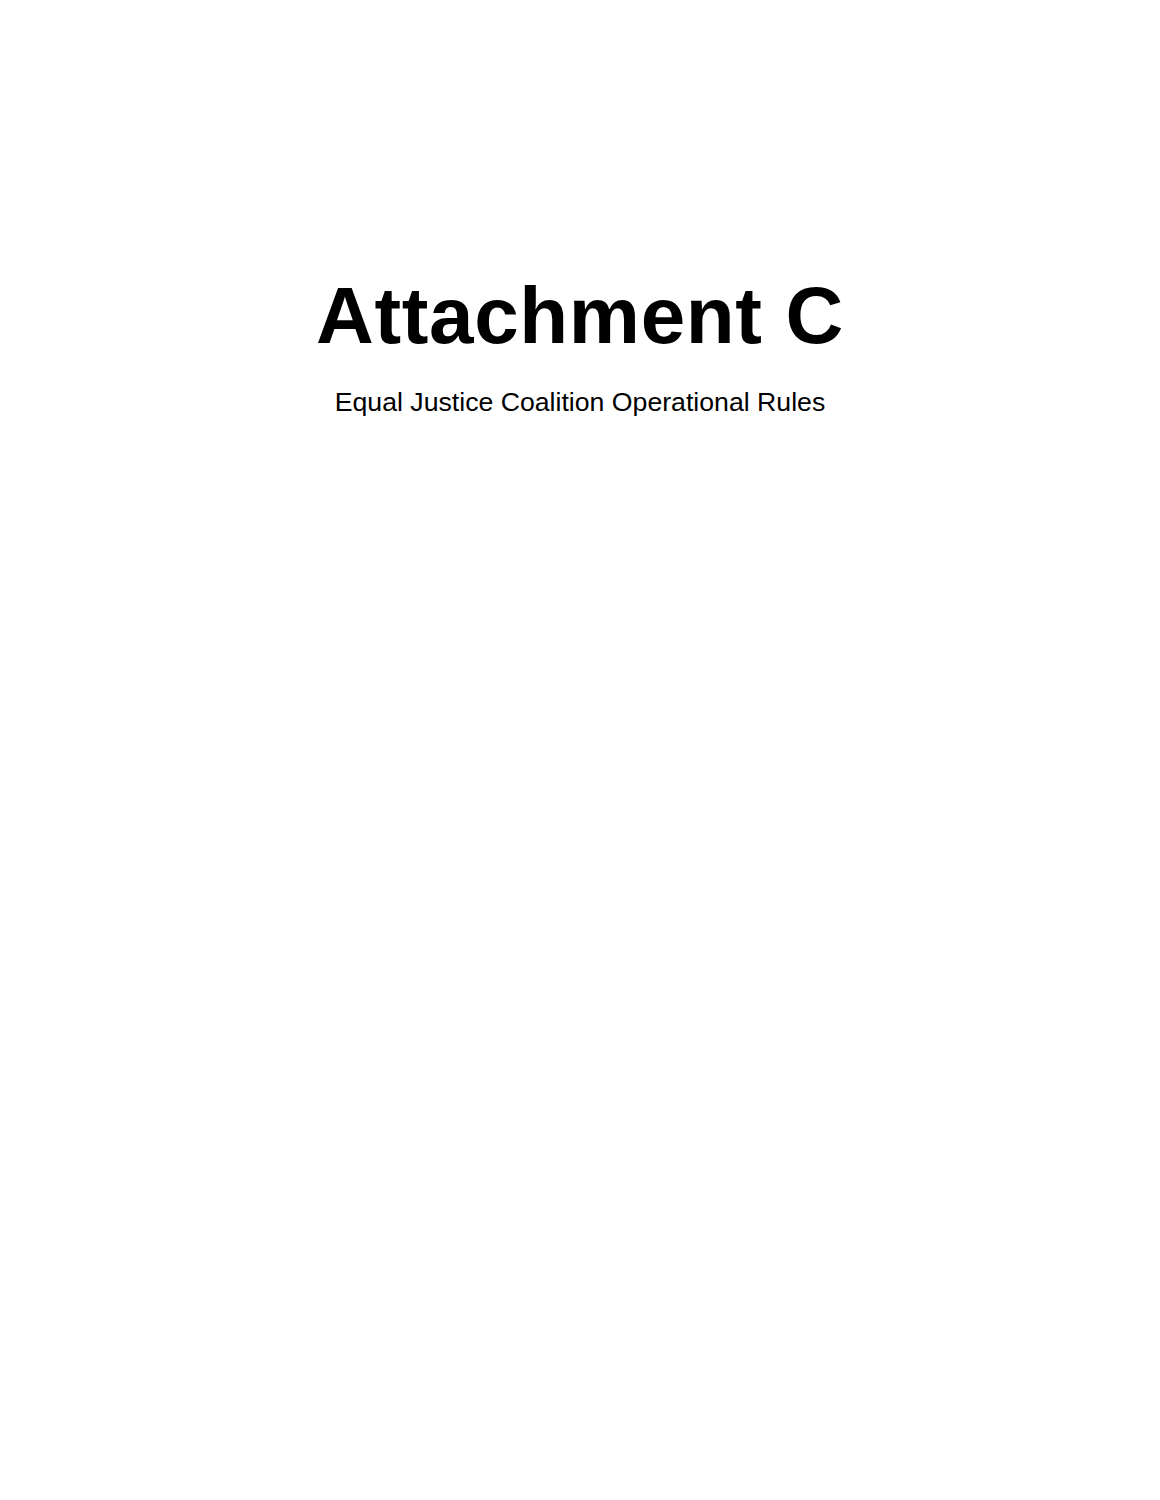Attachment C
Equal Justice Coalition Operational Rules